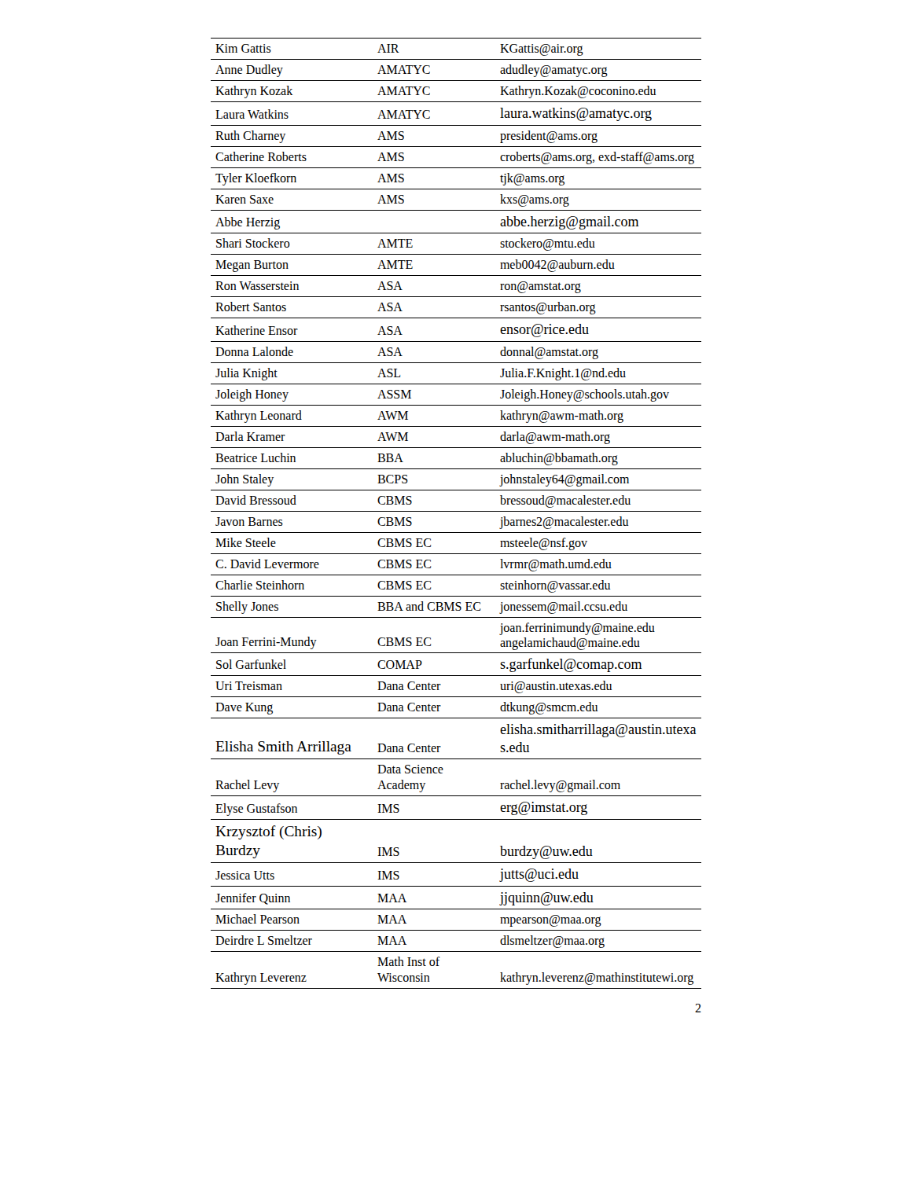| Kim Gattis | AIR | KGattis@air.org |
| Anne Dudley | AMATYC | adudley@amatyc.org |
| Kathryn Kozak | AMATYC | Kathryn.Kozak@coconino.edu |
| Laura Watkins | AMATYC | laura.watkins@amatyc.org |
| Ruth Charney | AMS | president@ams.org |
| Catherine Roberts | AMS | croberts@ams.org, exd-staff@ams.org |
| Tyler Kloefkorn | AMS | tjk@ams.org |
| Karen Saxe | AMS | kxs@ams.org |
| Abbe Herzig | | abbe.herzig@gmail.com |
| Shari Stockero | AMTE | stockero@mtu.edu |
| Megan Burton | AMTE | meb0042@auburn.edu |
| Ron Wasserstein | ASA | ron@amstat.org |
| Robert Santos | ASA | rsantos@urban.org |
| Katherine Ensor | ASA | ensor@rice.edu |
| Donna Lalonde | ASA | donnal@amstat.org |
| Julia Knight | ASL | Julia.F.Knight.1@nd.edu |
| Joleigh Honey | ASSM | Joleigh.Honey@schools.utah.gov |
| Kathryn Leonard | AWM | kathryn@awm-math.org |
| Darla Kramer | AWM | darla@awm-math.org |
| Beatrice Luchin | BBA | abluchin@bbamath.org |
| John Staley | BCPS | johnstaley64@gmail.com |
| David Bressoud | CBMS | bressoud@macalester.edu |
| Javon Barnes | CBMS | jbarnes2@macalester.edu |
| Mike Steele | CBMS EC | msteele@nsf.gov |
| C. David Levermore | CBMS EC | lvrmr@math.umd.edu |
| Charlie Steinhorn | CBMS EC | steinhorn@vassar.edu |
| Shelly Jones | BBA and CBMS EC | jonessem@mail.ccsu.edu |
| Joan Ferrini-Mundy | CBMS EC | joan.ferrinimundy@maine.edu angelamichaud@maine.edu |
| Sol Garfunkel | COMAP | s.garfunkel@comap.com |
| Uri Treisman | Dana Center | uri@austin.utexas.edu |
| Dave Kung | Dana Center | dtkung@smcm.edu |
| Elisha Smith Arrillaga | Dana Center | elisha.smitharrillaga@austin.utexas.edu |
| Rachel Levy | Data Science Academy | rachel.levy@gmail.com |
| Elyse Gustafson | IMS | erg@imstat.org |
| Krzysztof (Chris) Burdzy | IMS | burdzy@uw.edu |
| Jessica Utts | IMS | jutts@uci.edu |
| Jennifer Quinn | MAA | jjquinn@uw.edu |
| Michael Pearson | MAA | mpearson@maa.org |
| Deirdre L Smeltzer | MAA | dlsmeltzer@maa.org |
| Kathryn Leverenz | Math Inst of Wisconsin | kathryn.leverenz@mathinstitutewi.org |
2